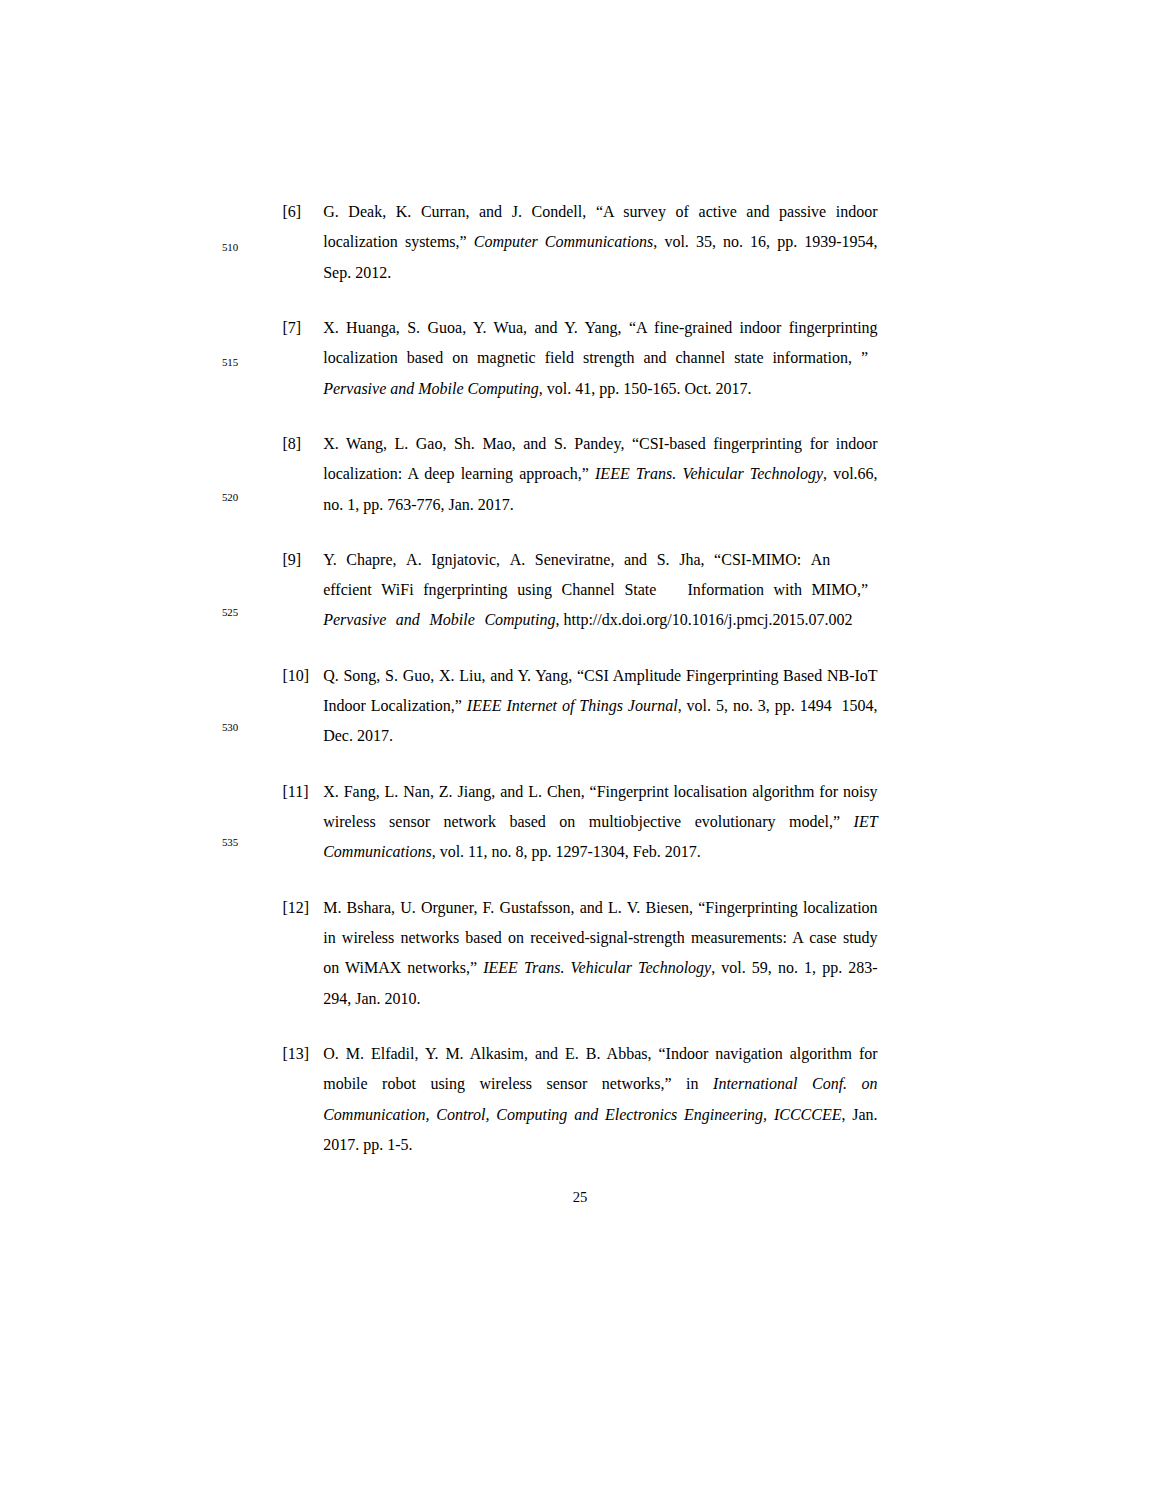510 515 520 525 530 535
[6] G. Deak, K. Curran, and J. Condell, “A survey of active and passive indoor localization systems,” Computer Communications, vol. 35, no. 16, pp. 1939-1954, Sep. 2012.
[7] X. Huanga, S. Guoa, Y. Wua, and Y. Yang, “A fine-grained indoor fingerprinting localization based on magnetic field strength and channel state information, ” Pervasive and Mobile Computing, vol. 41, pp. 150-165. Oct. 2017.
[8] X. Wang, L. Gao, Sh. Mao, and S. Pandey, “CSI-based fingerprinting for indoor localization: A deep learning approach,” IEEE Trans. Vehicular Technology, vol.66, no. 1, pp. 763-776, Jan. 2017.
[9] Y. Chapre, A. Ignjatovic, A. Seneviratne, and S. Jha, “CSI-MIMO: An effcient WiFi fngerprinting using Channel State Information with MIMO,” Pervasive and Mobile Computing, http://dx.doi.org/10.1016/j.pmcj.2015.07.002
[10] Q. Song, S. Guo, X. Liu, and Y. Yang, “CSI Amplitude Fingerprinting Based NB-IoT Indoor Localization,” IEEE Internet of Things Journal, vol. 5, no. 3, pp. 1494 1504, Dec. 2017.
[11] X. Fang, L. Nan, Z. Jiang, and L. Chen, “Fingerprint localisation algorithm for noisy wireless sensor network based on multiobjective evolutionary model,” IET Communications, vol. 11, no. 8, pp. 1297-1304, Feb. 2017.
[12] M. Bshara, U. Orguner, F. Gustafsson, and L. V. Biesen, “Fingerprinting localization in wireless networks based on received-signal-strength measurements: A case study on WiMAX networks,” IEEE Trans. Vehicular Technology, vol. 59, no. 1, pp. 283-294, Jan. 2010.
[13] O. M. Elfadil, Y. M. Alkasim, and E. B. Abbas, “Indoor navigation algorithm for mobile robot using wireless sensor networks,” in International Conf. on Communication, Control, Computing and Electronics Engineering, ICCCCEE, Jan. 2017. pp. 1-5.
25